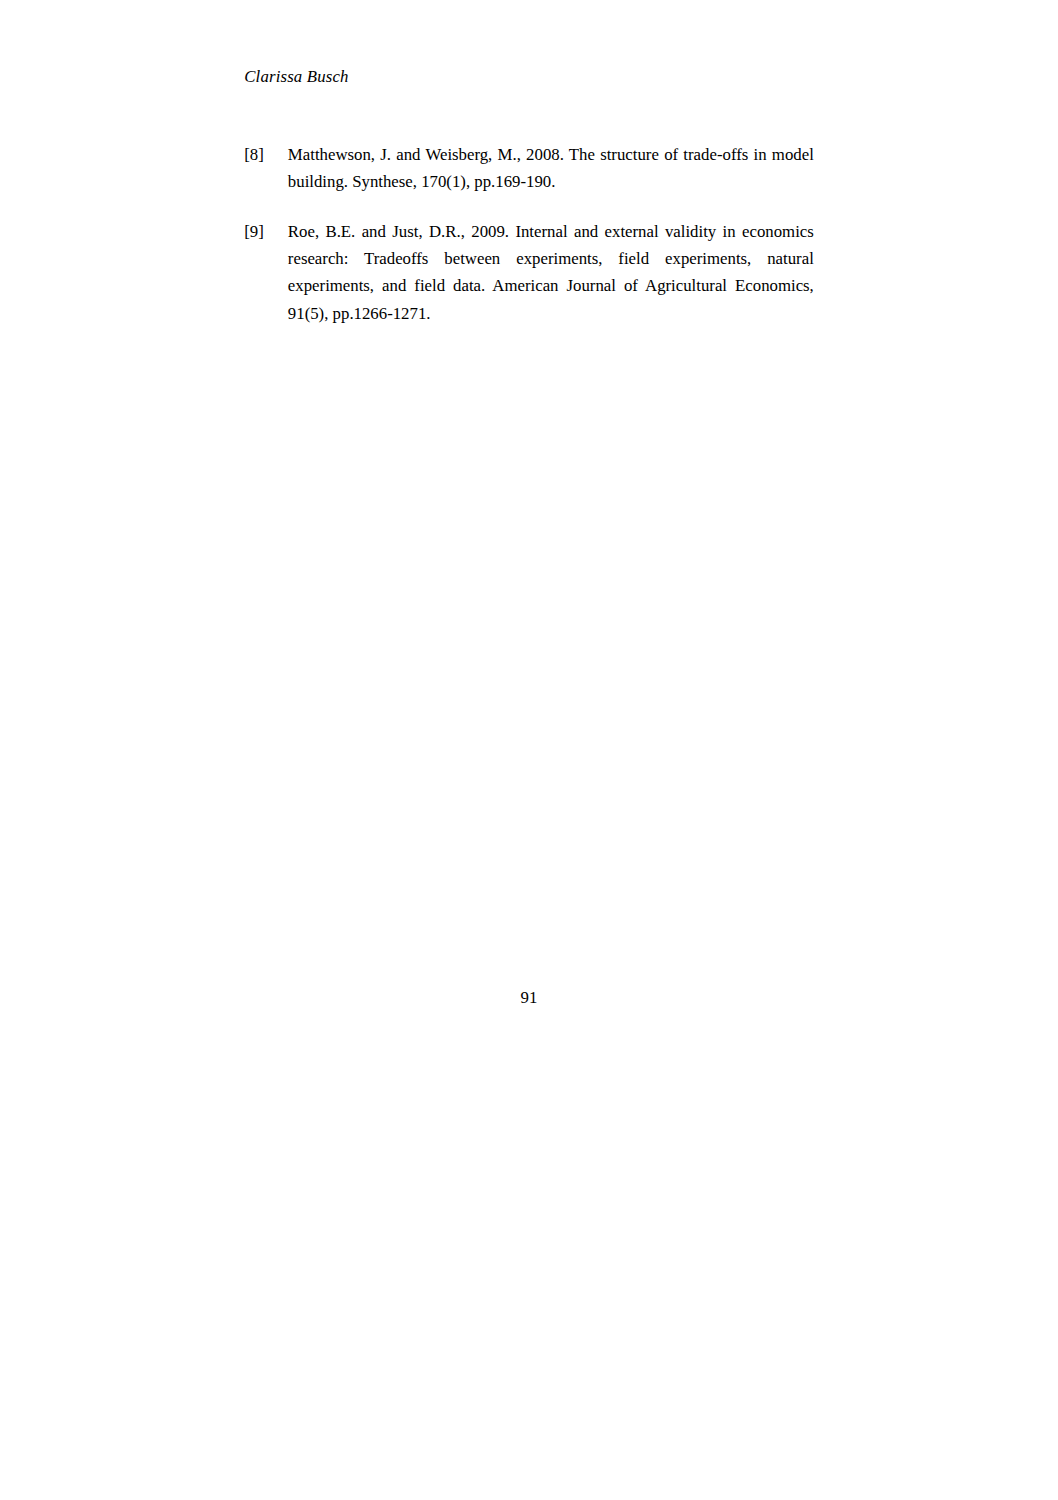Clarissa Busch
[8] Matthewson, J. and Weisberg, M., 2008. The structure of trade-offs in model building. Synthese, 170(1), pp.169-190.
[9] Roe, B.E. and Just, D.R., 2009. Internal and external validity in economics research: Tradeoffs between experiments, field experiments, natural experiments, and field data. American Journal of Agricultural Economics, 91(5), pp.1266-1271.
91